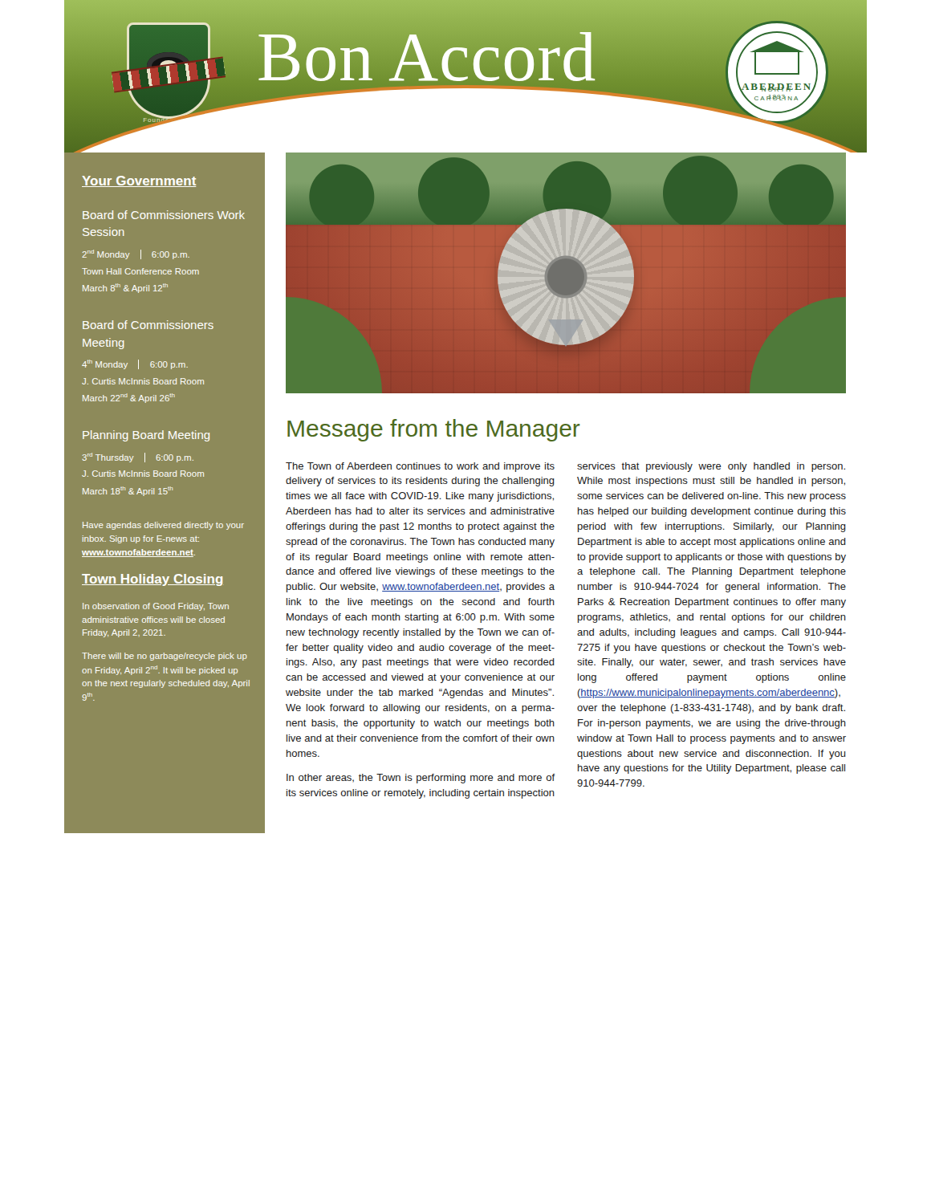Founded 1893
Bon Accord
ISSUE March & April 2021
ABERDEEN
1893
NORTH CAROLINA
Your Government
Board of Commissioners Work Session
2nd Monday 6:00 p.m.
Town Hall Conference Room
March 8th & April 12th
Board of Commissioners Meeting
4th Monday 6:00 p.m.
J. Curtis McInnis Board Room
March 22nd & April 26th
Planning Board Meeting
3rd Thursday 6:00 p.m.
J. Curtis McInnis Board Room
March 18th & April 15th
Have agendas delivered directly to your inbox. Sign up for E-news at: www.townofaberdeen.net.
Town Holiday Closing
In observation of Good Friday, Town administrative offices will be closed Friday, April 2, 2021.
There will be no garbage/recycle pick up on Friday, April 2nd. It will be picked up on the next regularly scheduled day, April 9th.
Message from the Manager
The Town of Aberdeen continues to work and improve its delivery of services to its residents during the challenging times we all face with COVID-19. Like many jurisdictions, Aberdeen has had to alter its services and administrative offerings during the past 12 months to protect against the spread of the coronavirus. The Town has conducted many of its regular Board meetings online with remote attendance and offered live viewings of these meetings to the public. Our website, www.townofaberdeen.net, provides a link to the live meetings on the second and fourth Mondays of each month starting at 6:00 p.m. With some new technology recently installed by the Town we can offer better quality video and audio coverage of the meetings. Also, any past meetings that were video recorded can be accessed and viewed at your convenience at our website under the tab marked “Agendas and Minutes”. We look forward to allowing our residents, on a permanent basis, the opportunity to watch our meetings both live and at their convenience from the comfort of their own homes.
In other areas, the Town is performing more and more of its services online or remotely, including certain inspection services that previously were only handled in person. While most inspections must still be handled in person, some services can be delivered on-line. This new process has helped our building development continue during this period with few interruptions. Similarly, our Planning Department is able to accept most applications online and to provide support to applicants or those with questions by a telephone call. The Planning Department telephone number is 910-944-7024 for general information. The Parks & Recreation Department continues to offer many programs, athletics, and rental options for our children and adults, including leagues and camps. Call 910-944-7275 if you have questions or checkout the Town’s website. Finally, our water, sewer, and trash services have long offered payment options online (https://www.municipalonlinepayments.com/aberdeennc), over the telephone (1-833-431-1748), and by bank draft. For in-person payments, we are using the drive-through window at Town Hall to process payments and to answer questions about new service and disconnection. If you have any questions for the Utility Department, please call 910-944-7799.